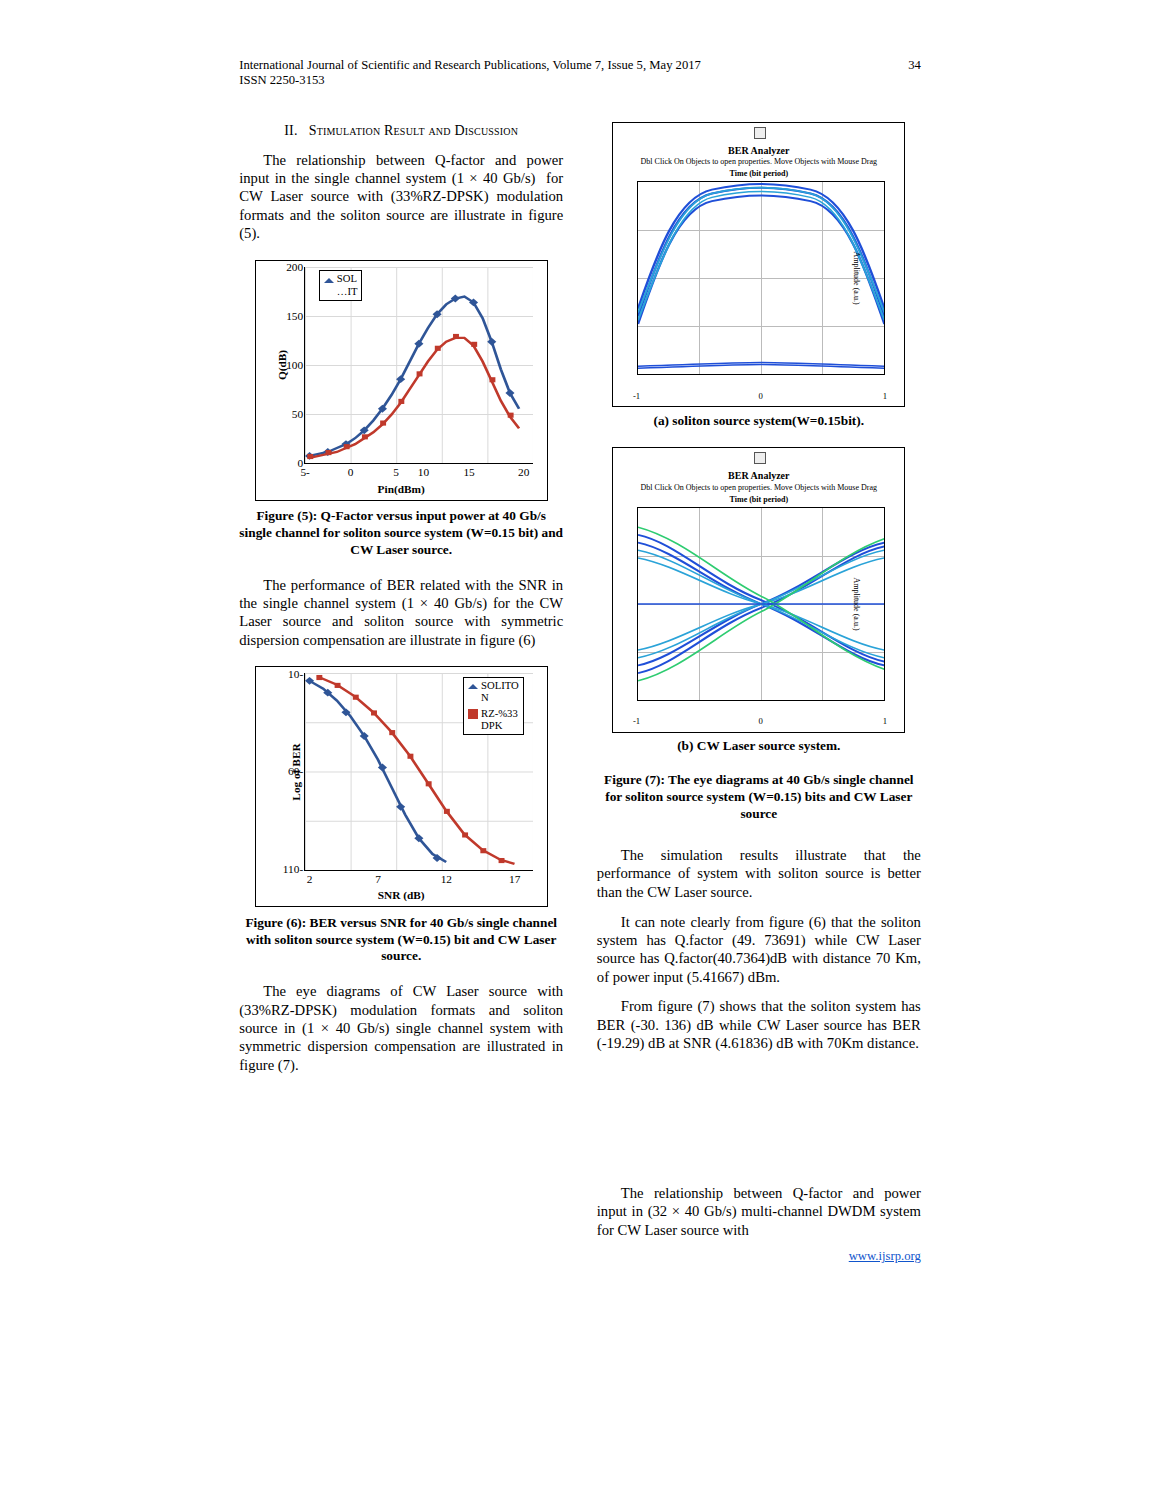International Journal of Scientific and Research Publications, Volume 7, Issue 5, May 2017
ISSN 2250-3153
34
II. Stimulation Result and Discussion
The relationship between Q-factor and power input in the single channel system (1 × 40 Gb/s) for CW Laser source with (33%RZ-DPSK) modulation formats and the soliton source are illustrate in figure (5).
SOL
…IT
Q(dB)
200
150
100
50
0
5-
0
5
10
15
20
Pin(dBm)
Figure (5): Q-Factor versus input power at 40 Gb/s single channel for soliton source system (W=0.15 bit) and CW Laser source.
The performance of BER related with the SNR in the single channel system (1 × 40 Gb/s) for the CW Laser source and soliton source with symmetric dispersion compensation are illustrate in figure (6)
SOLITO
N
RZ-%33
DPK
Log of BER
10-
60-
110-
2
7
12
17
SNR (dB)
Figure (6): BER versus SNR for 40 Gb/s single channel with soliton source system (W=0.15) bit and CW Laser source.
The eye diagrams of CW Laser source with (33%RZ-DPSK) modulation formats and soliton source in (1 × 40 Gb/s) single channel system with symmetric dispersion compensation are illustrated in figure (7).
BER Analyzer
Dbl Click On Objects to open properties. Move Objects with Mouse Drag
Time (bit period)
Amplitude (a.u.)
-1 0 1
(a) soliton source system(W=0.15bit).
BER Analyzer
Dbl Click On Objects to open properties. Move Objects with Mouse Drag
Time (bit period)
Amplitude (a.u.)
-1 0 1
(b) CW Laser source system.
Figure (7): The eye diagrams at 40 Gb/s single channel for soliton source system (W=0.15) bits and CW Laser source
The simulation results illustrate that the performance of system with soliton source is better than the CW Laser source.
It can note clearly from figure (6) that the soliton system has Q.factor (49. 73691) while CW Laser source has Q.factor(40.7364)dB with distance 70 Km, of power input (5.41667) dBm.
From figure (7) shows that the soliton system has BER (-30. 136) dB while CW Laser source has BER (-19.29) dB at SNR (4.61836) dB with 70Km distance.
The relationship between Q-factor and power input in (32 × 40 Gb/s) multi-channel DWDM system for CW Laser source with
www.ijsrp.org